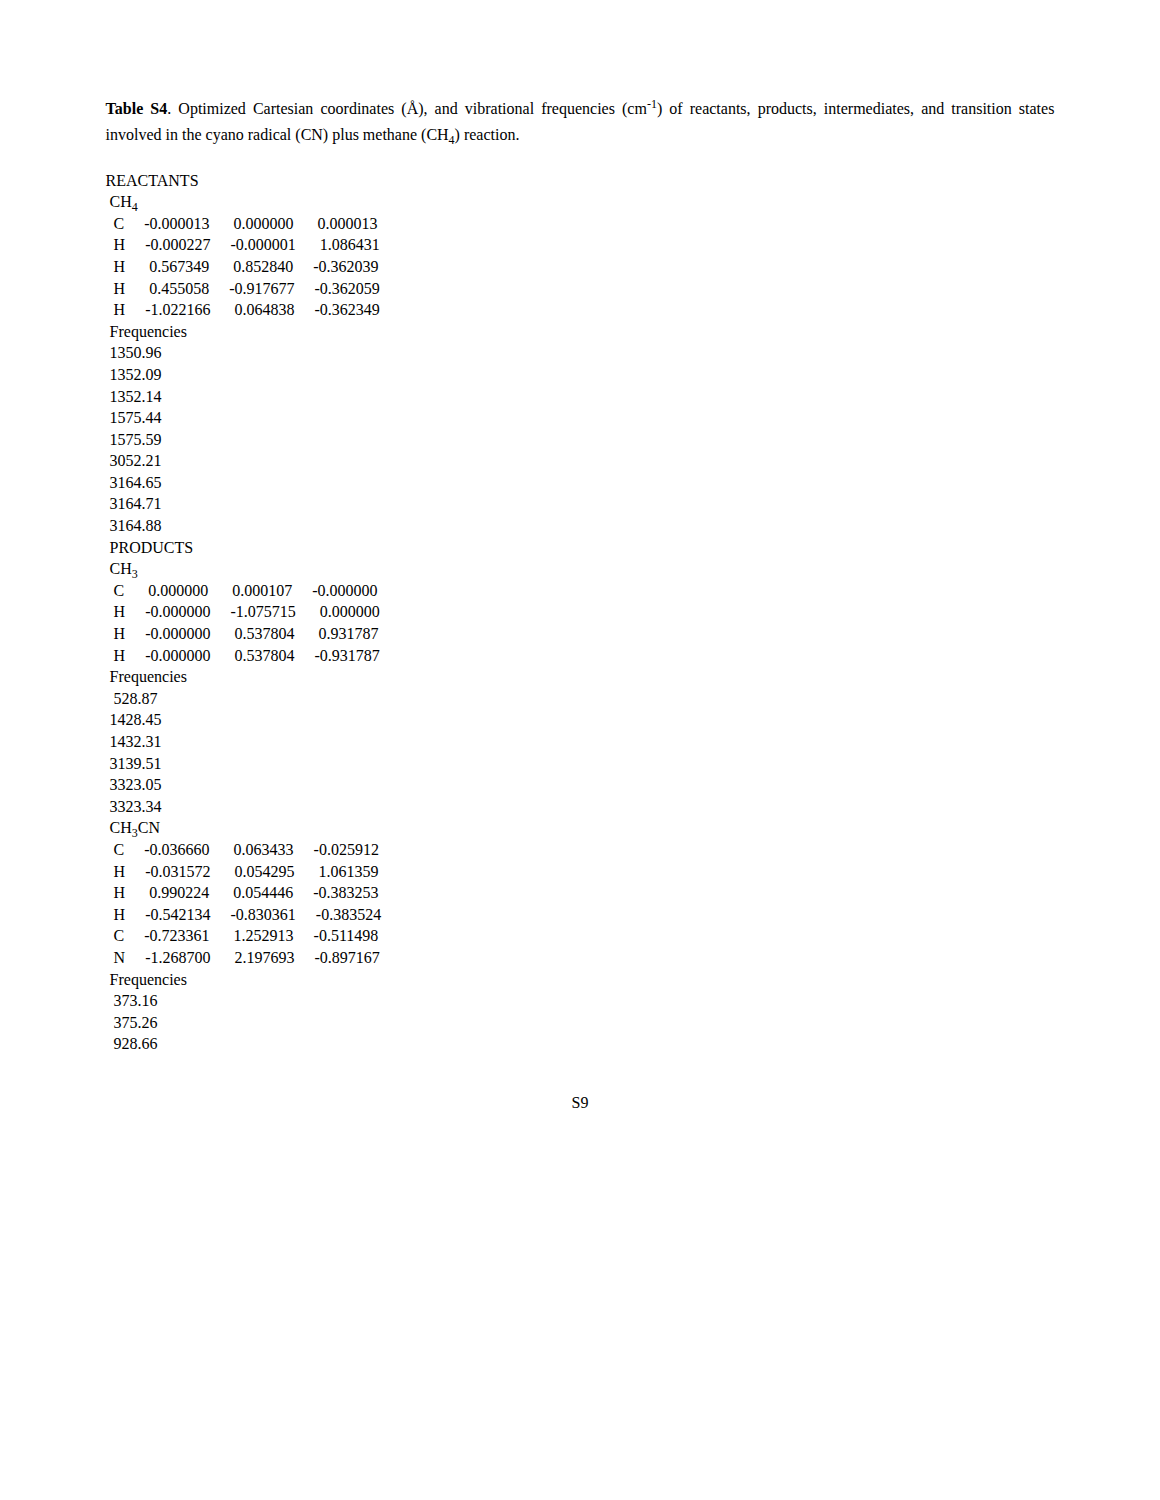Table S4. Optimized Cartesian coordinates (Å), and vibrational frequencies (cm-1) of reactants, products, intermediates, and transition states involved in the cyano radical (CN) plus methane (CH4) reaction.
REACTANTS CH4 C -0.000013 0.000000 0.000013 H -0.000227 -0.000001 1.086431 H 0.567349 0.852840 -0.362039 H 0.455058 -0.917677 -0.362059 H -1.022166 0.064838 -0.362349 Frequencies 1350.96 1352.09 1352.14 1575.44 1575.59 3052.21 3164.65 3164.71 3164.88 PRODUCTS CH3 C 0.000000 0.000107 -0.000000 H -0.000000 -1.075715 0.000000 H -0.000000 0.537804 0.931787 H -0.000000 0.537804 -0.931787 Frequencies 528.87 1428.45 1432.31 3139.51 3323.05 3323.34 CH3CN C -0.036660 0.063433 -0.025912 H -0.031572 0.054295 1.061359 H 0.990224 0.054446 -0.383253 H -0.542134 -0.830361 -0.383524 C -0.723361 1.252913 -0.511498 N -1.268700 2.197693 -0.897167 Frequencies 373.16 375.26 928.66
S9